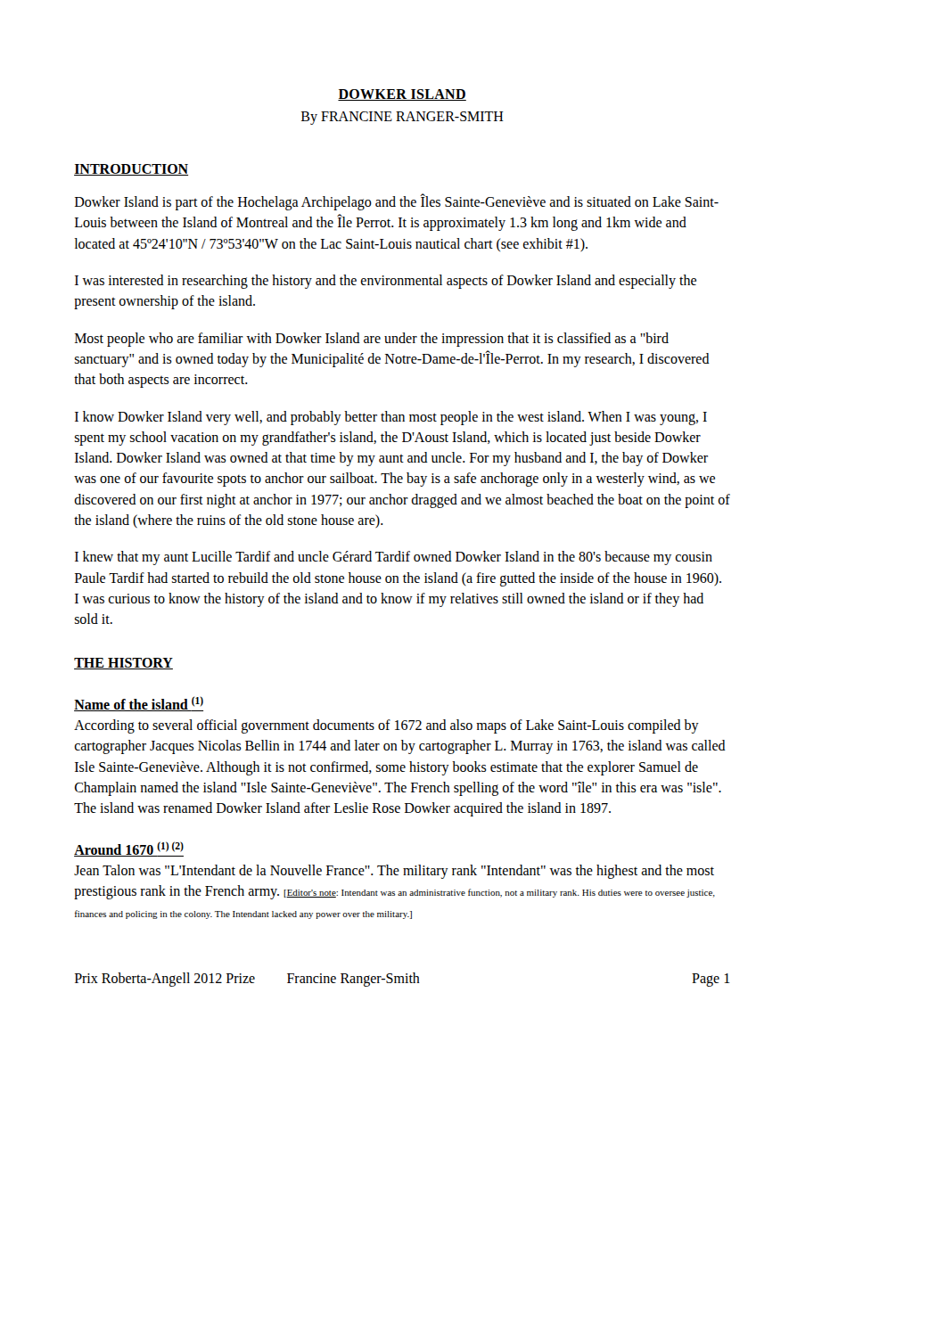DOWKER ISLAND
By FRANCINE RANGER-SMITH
INTRODUCTION
Dowker Island is part of the Hochelaga Archipelago and the Îles Sainte-Geneviève and is situated on Lake Saint-Louis between the Island of Montreal and the Île Perrot. It is approximately 1.3 km long and 1km wide and located at 45º24'10''N / 73º53'40"W on the Lac Saint-Louis nautical chart (see exhibit #1).
I was interested in researching the history and the environmental aspects of Dowker Island and especially the present ownership of the island.
Most people who are familiar with Dowker Island are under the impression that it is classified as a "bird sanctuary" and is owned today by the Municipalité de Notre-Dame-de-l'Île-Perrot. In my research, I discovered that both aspects are incorrect.
I know Dowker Island very well, and probably better than most people in the west island. When I was young, I spent my school vacation on my grandfather's island, the D'Aoust Island, which is located just beside Dowker Island. Dowker Island was owned at that time by my aunt and uncle. For my husband and I, the bay of Dowker was one of our favourite spots to anchor our sailboat. The bay is a safe anchorage only in a westerly wind, as we discovered on our first night at anchor in 1977; our anchor dragged and we almost beached the boat on the point of the island (where the ruins of the old stone house are).
I knew that my aunt Lucille Tardif and uncle Gérard Tardif owned Dowker Island in the 80's because my cousin Paule Tardif had started to rebuild the old stone house on the island (a fire gutted the inside of the house in 1960). I was curious to know the history of the island and to know if my relatives still owned the island or if they had sold it.
THE HISTORY
Name of the island (1)
According to several official government documents of 1672 and also maps of Lake Saint-Louis compiled by cartographer Jacques Nicolas Bellin in 1744 and later on by cartographer L. Murray in 1763, the island was called Isle Sainte-Geneviève. Although it is not confirmed, some history books estimate that the explorer Samuel de Champlain named the island "Isle Sainte-Geneviève". The French spelling of the word "île" in this era was "isle". The island was renamed Dowker Island after Leslie Rose Dowker acquired the island in 1897.
Around 1670 (1) (2)
Jean Talon was "L'Intendant de la Nouvelle France". The military rank "Intendant" was the highest and the most prestigious rank in the French army. [Editor's note: Intendant was an administrative function, not a military rank. His duties were to oversee justice, finances and policing in the colony. The Intendant lacked any power over the military.]
Prix Roberta-Angell 2012 Prize Francine Ranger-Smith Page 1